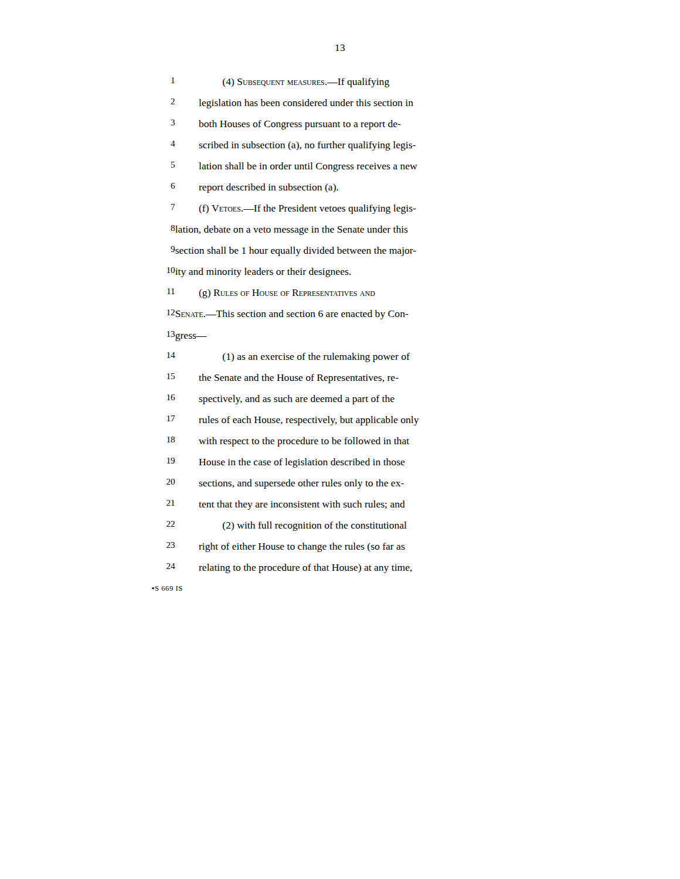13
| 1 | (4) Subsequent measures. —If qualifying |
| 2 | legislation has been considered under this section in |
| 3 | both Houses of Congress pursuant to a report de- |
| 4 | scribed in subsection (a), no further qualifying legis- |
| 5 | lation shall be in order until Congress receives a new |
| 6 | report described in subsection (a). |
| 7 | (f) Vetoes. —If the President vetoes qualifying legis- |
| 8 | lation, debate on a veto message in the Senate under this |
| 9 | section shall be 1 hour equally divided between the major- |
| 10 | ity and minority leaders or their designees. |
| 11 | (g) Rules of House of Representatives and |
| 12 | Senate. —This section and section 6 are enacted by Con- |
| 13 | gress— |
| 14 | (1) as an exercise of the rulemaking power of |
| 15 | the Senate and the House of Representatives, re- |
| 16 | spectively, and as such are deemed a part of the |
| 17 | rules of each House, respectively, but applicable only |
| 18 | with respect to the procedure to be followed in that |
| 19 | House in the case of legislation described in those |
| 20 | sections, and supersede other rules only to the ex- |
| 21 | tent that they are inconsistent with such rules; and |
| 22 | (2) with full recognition of the constitutional |
| 23 | right of either House to change the rules (so far as |
| 24 | relating to the procedure of that House) at any time, |
•S 669 IS